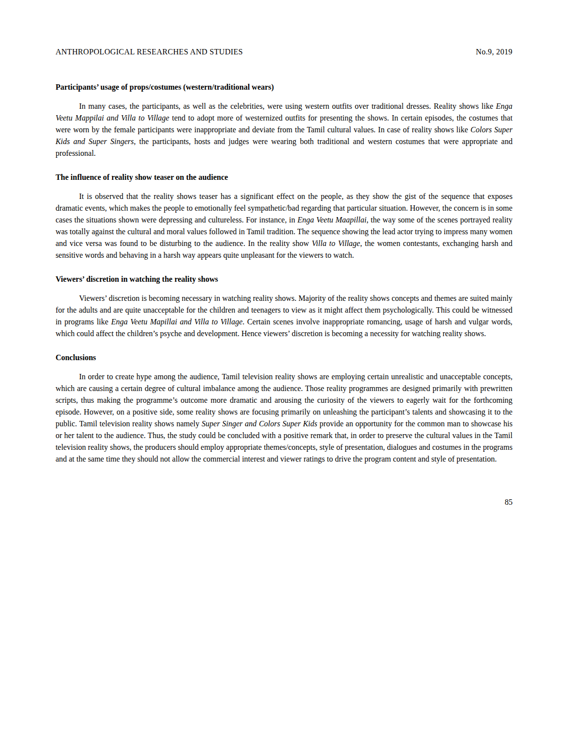ANTHROPOLOGICAL RESEARCHES AND STUDIES No.9, 2019
Participants’ usage of props/costumes (western/traditional wears)
In many cases, the participants, as well as the celebrities, were using western outfits over traditional dresses. Reality shows like Enga Veetu Mappilai and Villa to Village tend to adopt more of westernized outfits for presenting the shows. In certain episodes, the costumes that were worn by the female participants were inappropriate and deviate from the Tamil cultural values. In case of reality shows like Colors Super Kids and Super Singers, the participants, hosts and judges were wearing both traditional and western costumes that were appropriate and professional.
The influence of reality show teaser on the audience
It is observed that the reality shows teaser has a significant effect on the people, as they show the gist of the sequence that exposes dramatic events, which makes the people to emotionally feel sympathetic/bad regarding that particular situation. However, the concern is in some cases the situations shown were depressing and cultureless. For instance, in Enga Veetu Maapillai, the way some of the scenes portrayed reality was totally against the cultural and moral values followed in Tamil tradition. The sequence showing the lead actor trying to impress many women and vice versa was found to be disturbing to the audience. In the reality show Villa to Village, the women contestants, exchanging harsh and sensitive words and behaving in a harsh way appears quite unpleasant for the viewers to watch.
Viewers’ discretion in watching the reality shows
Viewers’ discretion is becoming necessary in watching reality shows. Majority of the reality shows concepts and themes are suited mainly for the adults and are quite unacceptable for the children and teenagers to view as it might affect them psychologically. This could be witnessed in programs like Enga Veetu Mapillai and Villa to Village. Certain scenes involve inappropriate romancing, usage of harsh and vulgar words, which could affect the children’s psyche and development. Hence viewers’ discretion is becoming a necessity for watching reality shows.
Conclusions
In order to create hype among the audience, Tamil television reality shows are employing certain unrealistic and unacceptable concepts, which are causing a certain degree of cultural imbalance among the audience. Those reality programmes are designed primarily with prewritten scripts, thus making the programme’s outcome more dramatic and arousing the curiosity of the viewers to eagerly wait for the forthcoming episode. However, on a positive side, some reality shows are focusing primarily on unleashing the participant’s talents and showcasing it to the public. Tamil television reality shows namely Super Singer and Colors Super Kids provide an opportunity for the common man to showcase his or her talent to the audience. Thus, the study could be concluded with a positive remark that, in order to preserve the cultural values in the Tamil television reality shows, the producers should employ appropriate themes/concepts, style of presentation, dialogues and costumes in the programs and at the same time they should not allow the commercial interest and viewer ratings to drive the program content and style of presentation.
85